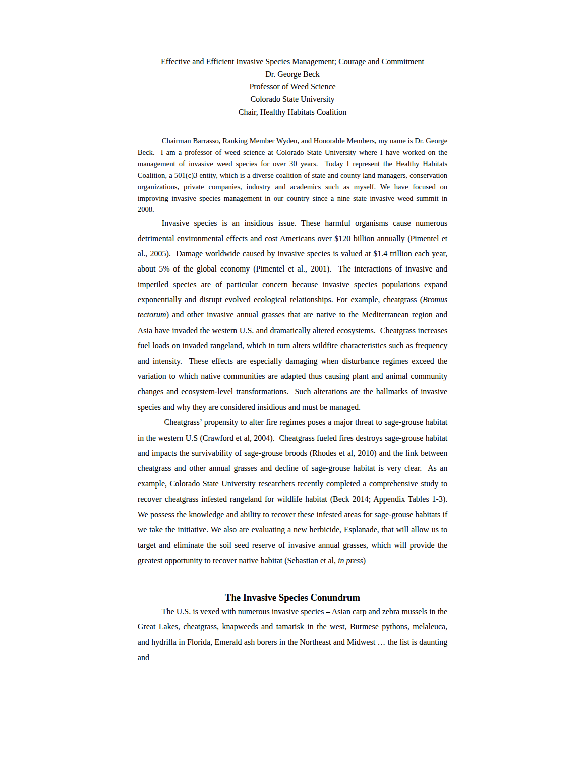Effective and Efficient Invasive Species Management; Courage and Commitment
Dr. George Beck
Professor of Weed Science
Colorado State University
Chair, Healthy Habitats Coalition
Chairman Barrasso, Ranking Member Wyden, and Honorable Members, my name is Dr. George Beck. I am a professor of weed science at Colorado State University where I have worked on the management of invasive weed species for over 30 years. Today I represent the Healthy Habitats Coalition, a 501(c)3 entity, which is a diverse coalition of state and county land managers, conservation organizations, private companies, industry and academics such as myself. We have focused on improving invasive species management in our country since a nine state invasive weed summit in 2008.
Invasive species is an insidious issue. These harmful organisms cause numerous detrimental environmental effects and cost Americans over $120 billion annually (Pimentel et al., 2005). Damage worldwide caused by invasive species is valued at $1.4 trillion each year, about 5% of the global economy (Pimentel et al., 2001). The interactions of invasive and imperiled species are of particular concern because invasive species populations expand exponentially and disrupt evolved ecological relationships. For example, cheatgrass (Bromus tectorum) and other invasive annual grasses that are native to the Mediterranean region and Asia have invaded the western U.S. and dramatically altered ecosystems. Cheatgrass increases fuel loads on invaded rangeland, which in turn alters wildfire characteristics such as frequency and intensity. These effects are especially damaging when disturbance regimes exceed the variation to which native communities are adapted thus causing plant and animal community changes and ecosystem-level transformations. Such alterations are the hallmarks of invasive species and why they are considered insidious and must be managed.
Cheatgrass’ propensity to alter fire regimes poses a major threat to sage-grouse habitat in the western U.S (Crawford et al, 2004). Cheatgrass fueled fires destroys sage-grouse habitat and impacts the survivability of sage-grouse broods (Rhodes et al, 2010) and the link between cheatgrass and other annual grasses and decline of sage-grouse habitat is very clear. As an example, Colorado State University researchers recently completed a comprehensive study to recover cheatgrass infested rangeland for wildlife habitat (Beck 2014; Appendix Tables 1-3). We possess the knowledge and ability to recover these infested areas for sage-grouse habitats if we take the initiative. We also are evaluating a new herbicide, Esplanade, that will allow us to target and eliminate the soil seed reserve of invasive annual grasses, which will provide the greatest opportunity to recover native habitat (Sebastian et al, in press)
The Invasive Species Conundrum
The U.S. is vexed with numerous invasive species – Asian carp and zebra mussels in the Great Lakes, cheatgrass, knapweeds and tamarisk in the west, Burmese pythons, melaleuca, and hydrilla in Florida, Emerald ash borers in the Northeast and Midwest … the list is daunting and